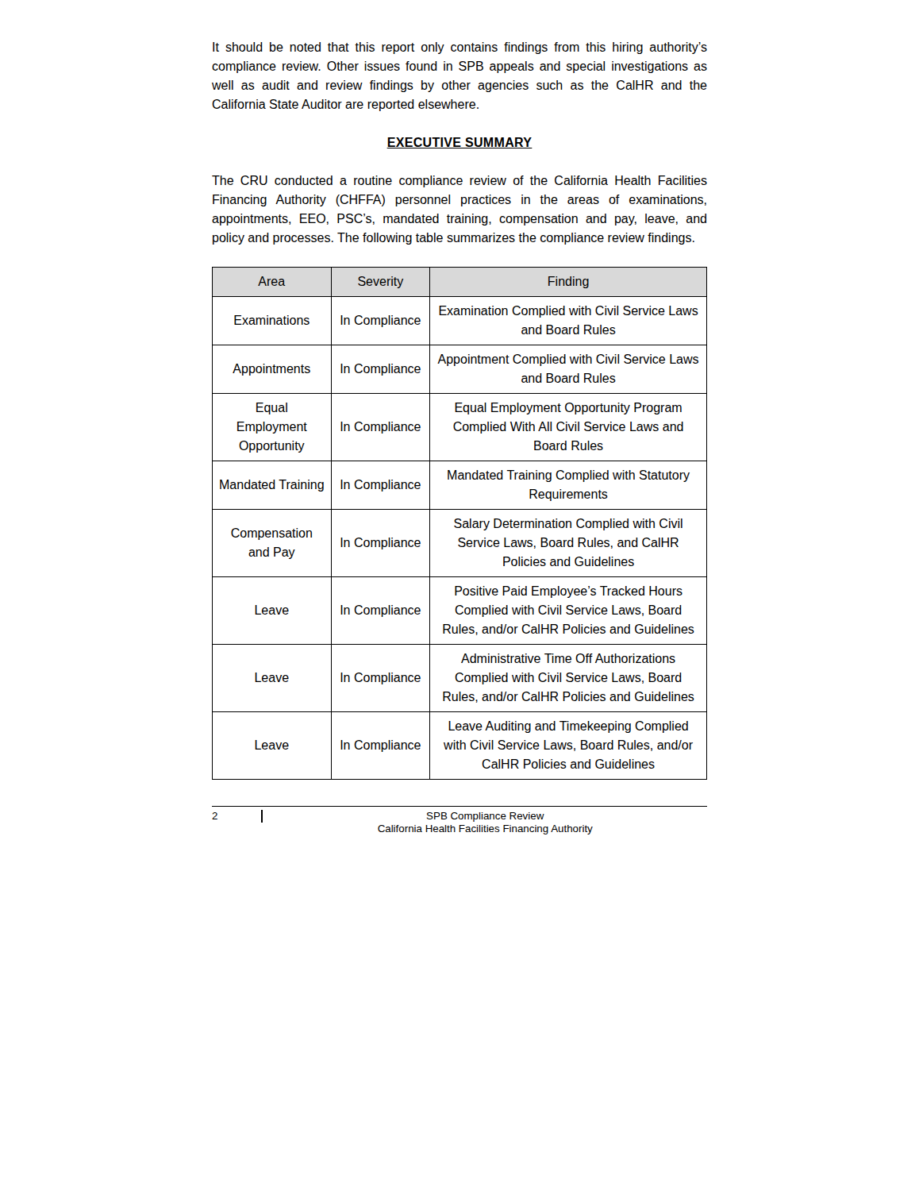It should be noted that this report only contains findings from this hiring authority’s compliance review. Other issues found in SPB appeals and special investigations as well as audit and review findings by other agencies such as the CalHR and the California State Auditor are reported elsewhere.
EXECUTIVE SUMMARY
The CRU conducted a routine compliance review of the California Health Facilities Financing Authority (CHFFA) personnel practices in the areas of examinations, appointments, EEO, PSC’s, mandated training, compensation and pay, leave, and policy and processes. The following table summarizes the compliance review findings.
| Area | Severity | Finding |
| --- | --- | --- |
| Examinations | In Compliance | Examination Complied with Civil Service Laws and Board Rules |
| Appointments | In Compliance | Appointment Complied with Civil Service Laws and Board Rules |
| Equal Employment Opportunity | In Compliance | Equal Employment Opportunity Program Complied With All Civil Service Laws and Board Rules |
| Mandated Training | In Compliance | Mandated Training Complied with Statutory Requirements |
| Compensation and Pay | In Compliance | Salary Determination Complied with Civil Service Laws, Board Rules, and CalHR Policies and Guidelines |
| Leave | In Compliance | Positive Paid Employee’s Tracked Hours Complied with Civil Service Laws, Board Rules, and/or CalHR Policies and Guidelines |
| Leave | In Compliance | Administrative Time Off Authorizations Complied with Civil Service Laws, Board Rules, and/or CalHR Policies and Guidelines |
| Leave | In Compliance | Leave Auditing and Timekeeping Complied with Civil Service Laws, Board Rules, and/or CalHR Policies and Guidelines |
2
SPB Compliance Review
California Health Facilities Financing Authority